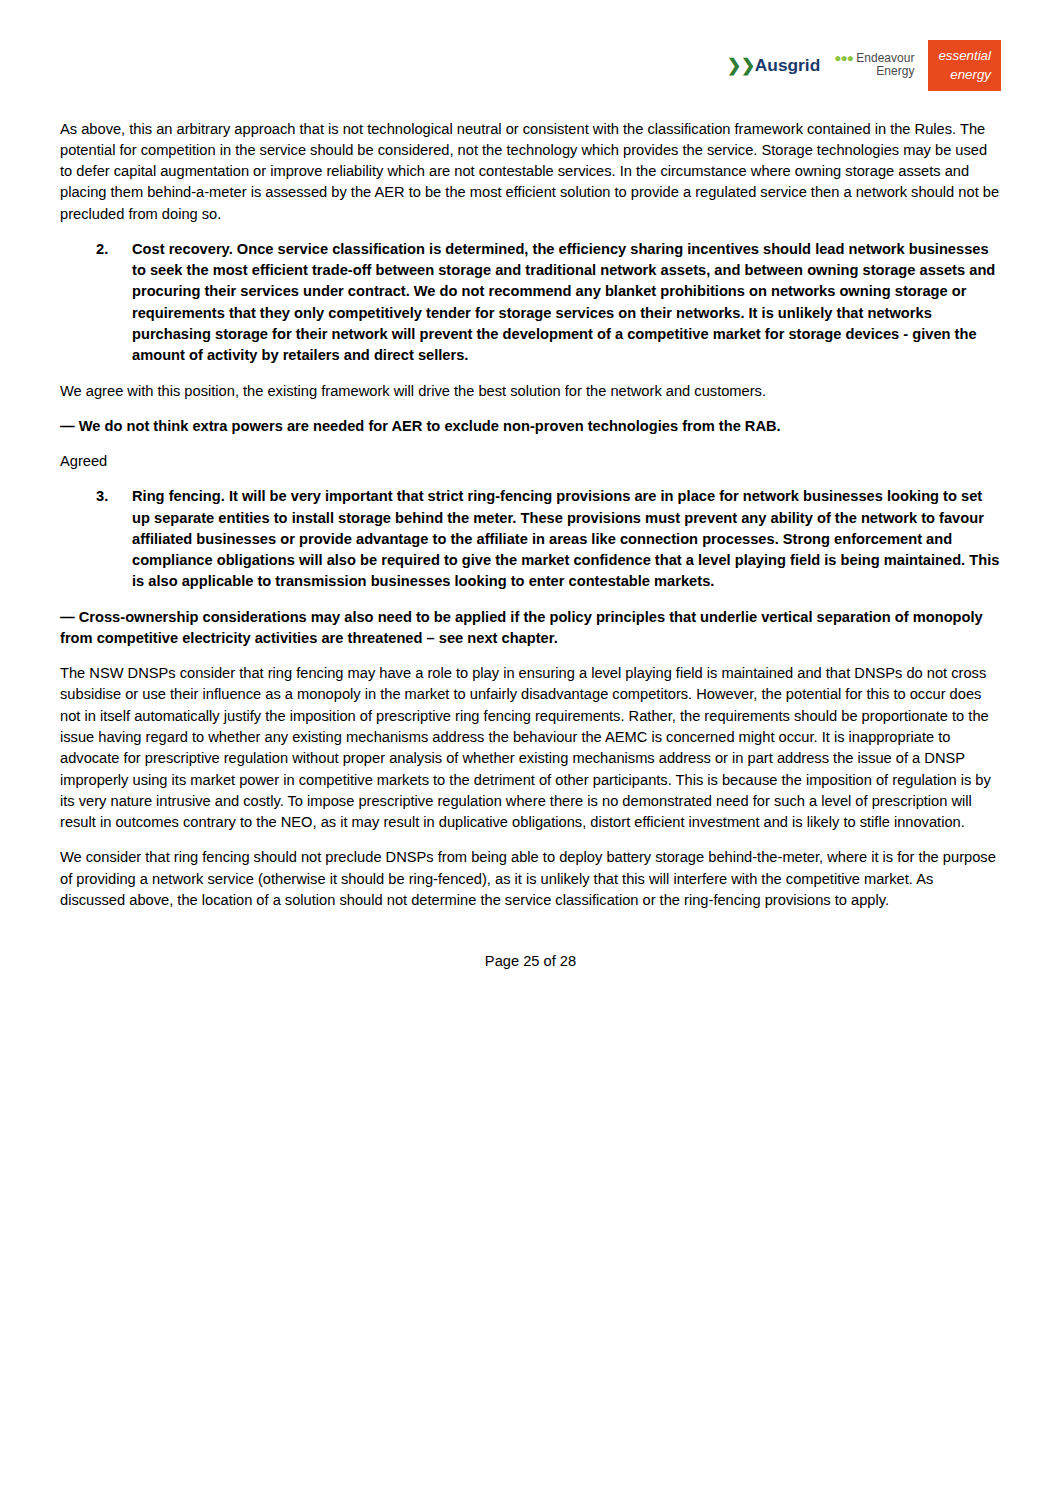❯❯Ausgrid ●●● Endeavour
Energy essential
energy
As above, this an arbitrary approach that is not technological neutral or consistent with the classification framework contained in the Rules. The potential for competition in the service should be considered, not the technology which provides the service. Storage technologies may be used to defer capital augmentation or improve reliability which are not contestable services. In the circumstance where owning storage assets and placing them behind-a-meter is assessed by the AER to be the most efficient solution to provide a regulated service then a network should not be precluded from doing so.
2. Cost recovery. Once service classification is determined, the efficiency sharing incentives should lead network businesses to seek the most efficient trade-off between storage and traditional network assets, and between owning storage assets and procuring their services under contract. We do not recommend any blanket prohibitions on networks owning storage or requirements that they only competitively tender for storage services on their networks. It is unlikely that networks purchasing storage for their network will prevent the development of a competitive market for storage devices - given the amount of activity by retailers and direct sellers.
We agree with this position, the existing framework will drive the best solution for the network and customers.
— We do not think extra powers are needed for AER to exclude non-proven technologies from the RAB.
Agreed
3. Ring fencing. It will be very important that strict ring-fencing provisions are in place for network businesses looking to set up separate entities to install storage behind the meter. These provisions must prevent any ability of the network to favour affiliated businesses or provide advantage to the affiliate in areas like connection processes. Strong enforcement and compliance obligations will also be required to give the market confidence that a level playing field is being maintained. This is also applicable to transmission businesses looking to enter contestable markets.
— Cross-ownership considerations may also need to be applied if the policy principles that underlie vertical separation of monopoly from competitive electricity activities are threatened – see next chapter.
The NSW DNSPs consider that ring fencing may have a role to play in ensuring a level playing field is maintained and that DNSPs do not cross subsidise or use their influence as a monopoly in the market to unfairly disadvantage competitors. However, the potential for this to occur does not in itself automatically justify the imposition of prescriptive ring fencing requirements. Rather, the requirements should be proportionate to the issue having regard to whether any existing mechanisms address the behaviour the AEMC is concerned might occur. It is inappropriate to advocate for prescriptive regulation without proper analysis of whether existing mechanisms address or in part address the issue of a DNSP improperly using its market power in competitive markets to the detriment of other participants. This is because the imposition of regulation is by its very nature intrusive and costly. To impose prescriptive regulation where there is no demonstrated need for such a level of prescription will result in outcomes contrary to the NEO, as it may result in duplicative obligations, distort efficient investment and is likely to stifle innovation.
We consider that ring fencing should not preclude DNSPs from being able to deploy battery storage behind-the-meter, where it is for the purpose of providing a network service (otherwise it should be ring-fenced), as it is unlikely that this will interfere with the competitive market. As discussed above, the location of a solution should not determine the service classification or the ring-fencing provisions to apply.
Page 25 of 28